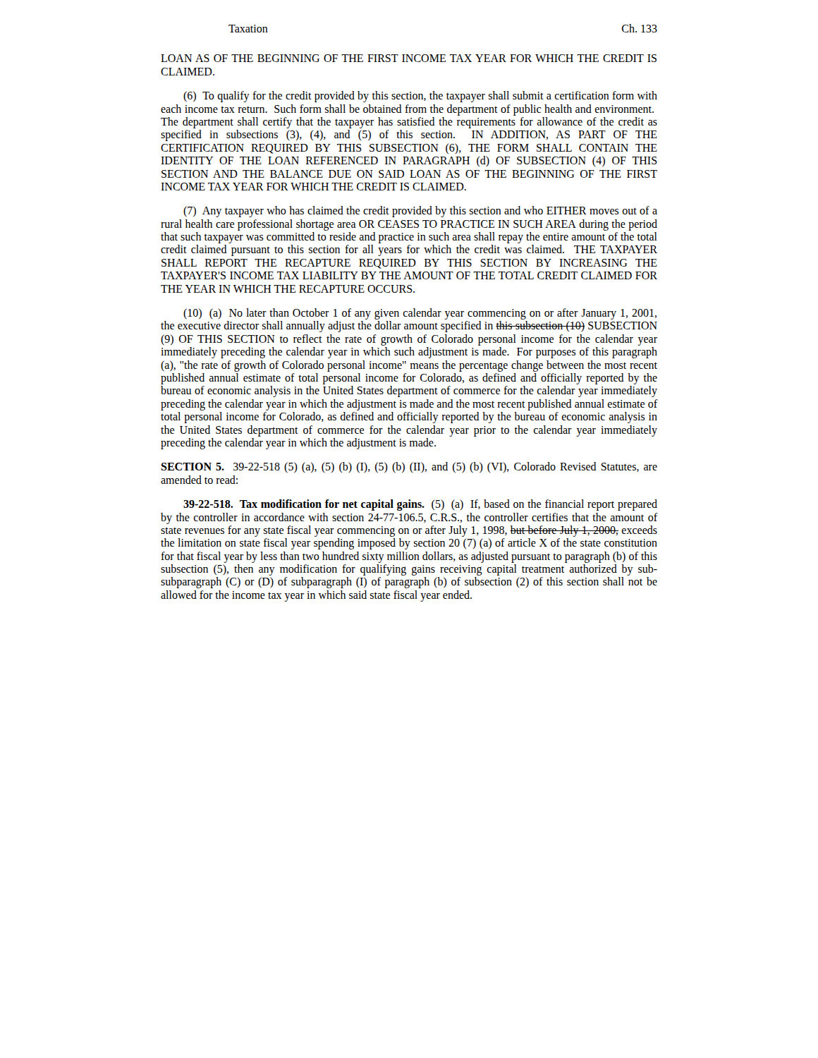Taxation Ch. 133
LOAN AS OF THE BEGINNING OF THE FIRST INCOME TAX YEAR FOR WHICH THE CREDIT IS CLAIMED.
(6) To qualify for the credit provided by this section, the taxpayer shall submit a certification form with each income tax return. Such form shall be obtained from the department of public health and environment. The department shall certify that the taxpayer has satisfied the requirements for allowance of the credit as specified in subsections (3), (4), and (5) of this section. IN ADDITION, AS PART OF THE CERTIFICATION REQUIRED BY THIS SUBSECTION (6), THE FORM SHALL CONTAIN THE IDENTITY OF THE LOAN REFERENCED IN PARAGRAPH (d) OF SUBSECTION (4) OF THIS SECTION AND THE BALANCE DUE ON SAID LOAN AS OF THE BEGINNING OF THE FIRST INCOME TAX YEAR FOR WHICH THE CREDIT IS CLAIMED.
(7) Any taxpayer who has claimed the credit provided by this section and who EITHER moves out of a rural health care professional shortage area OR CEASES TO PRACTICE IN SUCH AREA during the period that such taxpayer was committed to reside and practice in such area shall repay the entire amount of the total credit claimed pursuant to this section for all years for which the credit was claimed. THE TAXPAYER SHALL REPORT THE RECAPTURE REQUIRED BY THIS SECTION BY INCREASING THE TAXPAYER'S INCOME TAX LIABILITY BY THE AMOUNT OF THE TOTAL CREDIT CLAIMED FOR THE YEAR IN WHICH THE RECAPTURE OCCURS.
(10) (a) No later than October 1 of any given calendar year commencing on or after January 1, 2001, the executive director shall annually adjust the dollar amount specified in this subsection (10) SUBSECTION (9) OF THIS SECTION to reflect the rate of growth of Colorado personal income for the calendar year immediately preceding the calendar year in which such adjustment is made. For purposes of this paragraph (a), "the rate of growth of Colorado personal income" means the percentage change between the most recent published annual estimate of total personal income for Colorado, as defined and officially reported by the bureau of economic analysis in the United States department of commerce for the calendar year immediately preceding the calendar year in which the adjustment is made and the most recent published annual estimate of total personal income for Colorado, as defined and officially reported by the bureau of economic analysis in the United States department of commerce for the calendar year prior to the calendar year immediately preceding the calendar year in which the adjustment is made.
SECTION 5. 39-22-518 (5) (a), (5) (b) (I), (5) (b) (II), and (5) (b) (VI), Colorado Revised Statutes, are amended to read:
39-22-518. Tax modification for net capital gains. (5) (a) If, based on the financial report prepared by the controller in accordance with section 24-77-106.5, C.R.S., the controller certifies that the amount of state revenues for any state fiscal year commencing on or after July 1, 1998, but before July 1, 2000, exceeds the limitation on state fiscal year spending imposed by section 20 (7) (a) of article X of the state constitution for that fiscal year by less than two hundred sixty million dollars, as adjusted pursuant to paragraph (b) of this subsection (5), then any modification for qualifying gains receiving capital treatment authorized by sub-subparagraph (C) or (D) of subparagraph (I) of paragraph (b) of subsection (2) of this section shall not be allowed for the income tax year in which said state fiscal year ended.